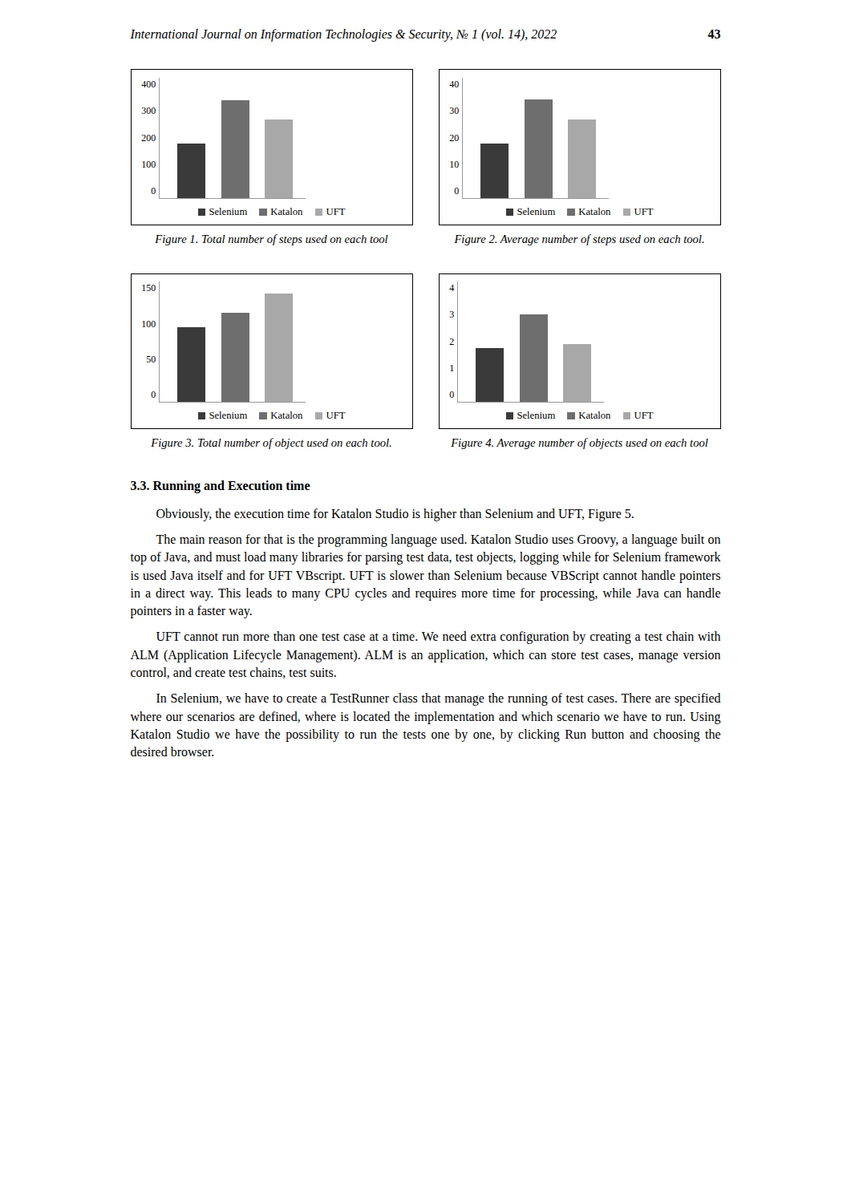International Journal on Information Technologies & Security, № 1 (vol. 14), 2022 43
400
300
200
100
0
Selenium Katalon UFT
Figure 1. Total number of steps used on each tool
40
30
20
10
0
Selenium Katalon UFT
Figure 2. Average number of steps used on each tool.
150
100
50
0
Selenium Katalon UFT
Figure 3. Total number of object used on each tool.
4
3
2
1
0
Selenium Katalon UFT
Figure 4. Average number of objects used on each tool
3.3. Running and Execution time
Obviously, the execution time for Katalon Studio is higher than Selenium and UFT, Figure 5.
The main reason for that is the programming language used. Katalon Studio uses Groovy, a language built on top of Java, and must load many libraries for parsing test data, test objects, logging while for Selenium framework is used Java itself and for UFT VBscript. UFT is slower than Selenium because VBScript cannot handle pointers in a direct way. This leads to many CPU cycles and requires more time for processing, while Java can handle pointers in a faster way.
UFT cannot run more than one test case at a time. We need extra configuration by creating a test chain with ALM (Application Lifecycle Management). ALM is an application, which can store test cases, manage version control, and create test chains, test suits.
In Selenium, we have to create a TestRunner class that manage the running of test cases. There are specified where our scenarios are defined, where is located the implementation and which scenario we have to run. Using Katalon Studio we have the possibility to run the tests one by one, by clicking Run button and choosing the desired browser.